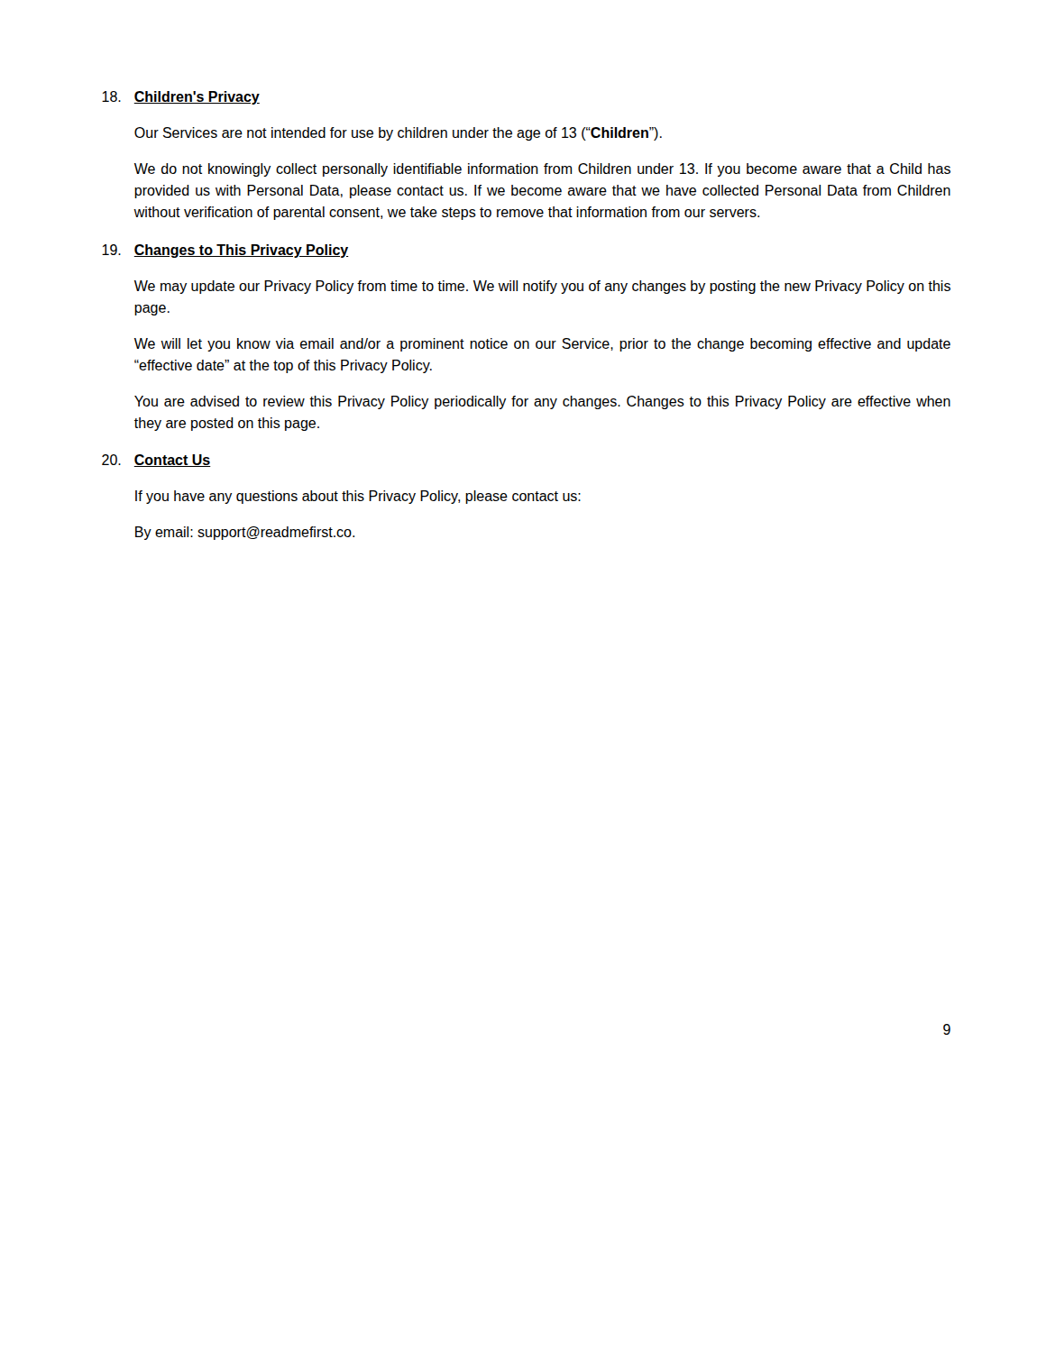Children's Privacy
Our Services are not intended for use by children under the age of 13 (“Children”).
We do not knowingly collect personally identifiable information from Children under 13. If you become aware that a Child has provided us with Personal Data, please contact us. If we become aware that we have collected Personal Data from Children without verification of parental consent, we take steps to remove that information from our servers.
Changes to This Privacy Policy
We may update our Privacy Policy from time to time. We will notify you of any changes by posting the new Privacy Policy on this page.
We will let you know via email and/or a prominent notice on our Service, prior to the change becoming effective and update “effective date” at the top of this Privacy Policy.
You are advised to review this Privacy Policy periodically for any changes. Changes to this Privacy Policy are effective when they are posted on this page.
Contact Us
If you have any questions about this Privacy Policy, please contact us:
By email: support@readmefirst.co.
9